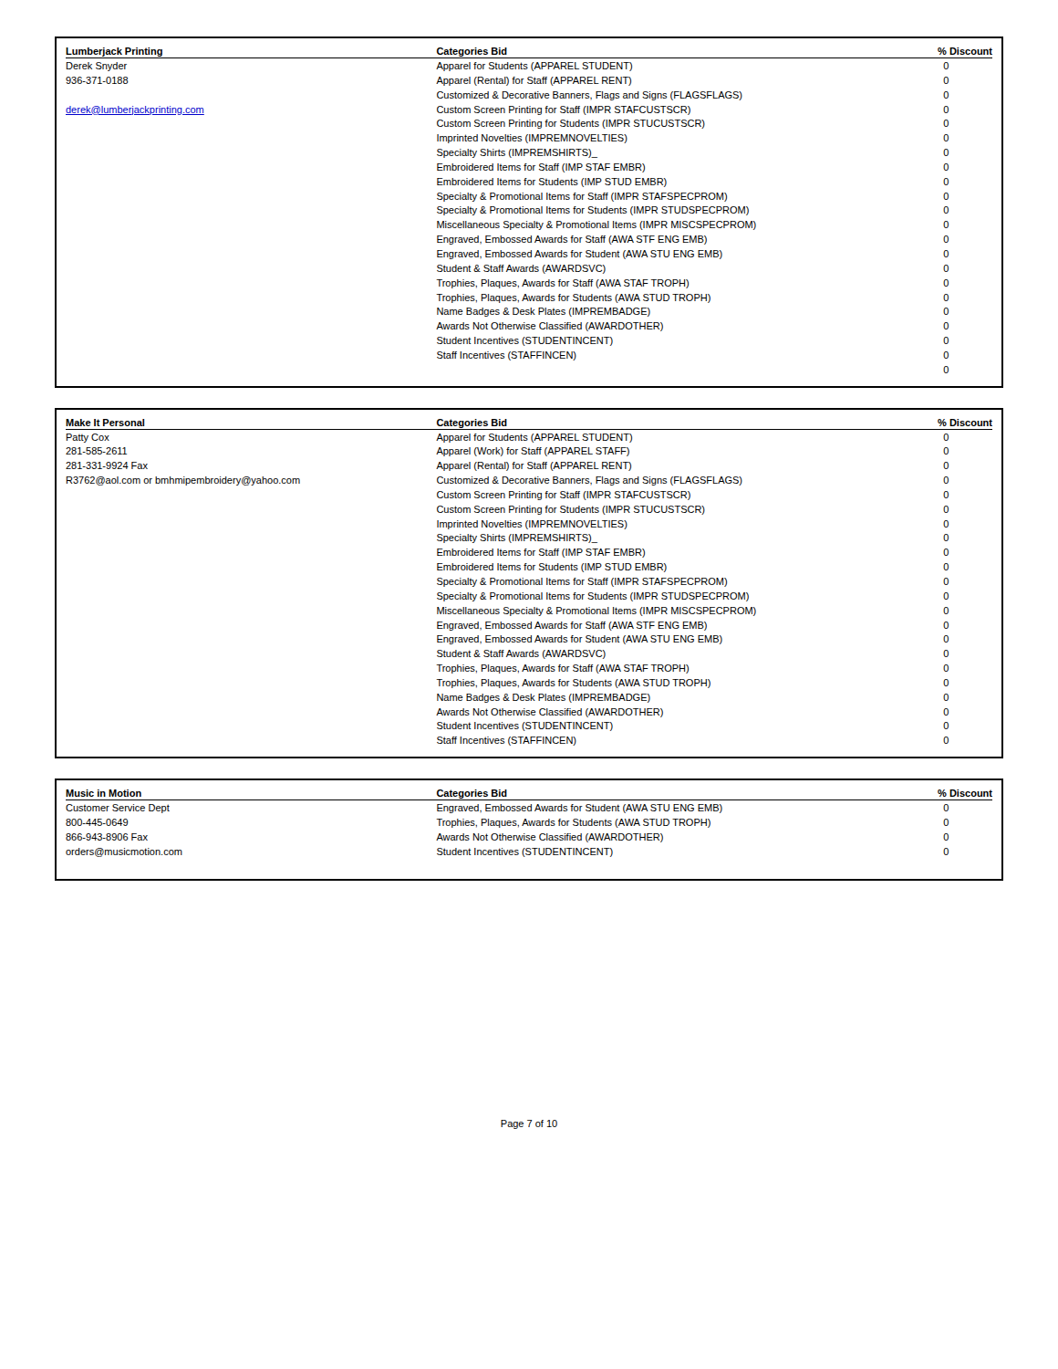| Lumberjack Printing | Categories Bid | % Discount |
| --- | --- | --- |
| Derek Snyder | Apparel for Students (APPAREL STUDENT) | 0 |
| 936-371-0188 | Apparel (Rental) for Staff (APPAREL RENT) | 0 |
| | Customized & Decorative Banners, Flags and Signs (FLAGSFLAGS) | 0 |
| derek@lumberjackprinting.com | Custom Screen Printing for Staff (IMPR STAFCUSTSCR) | 0 |
| | Custom Screen Printing for Students (IMPR STUCUSTSCR) | 0 |
| | Imprinted Novelties (IMPREMNOVELTIES) | 0 |
| | Specialty Shirts (IMPREMSHIRTS)_ | 0 |
| | Embroidered Items for Staff (IMP STAF EMBR) | 0 |
| | Embroidered Items for Students (IMP STUD EMBR) | 0 |
| | Specialty & Promotional Items for Staff (IMPR STAFSPECPROM) | 0 |
| | Specialty & Promotional Items for Students (IMPR STUDSPECPROM) | 0 |
| | Miscellaneous Specialty & Promotional Items (IMPR MISCSPECPROM) | 0 |
| | Engraved, Embossed Awards for Staff (AWA STF ENG EMB) | 0 |
| | Engraved, Embossed Awards for Student (AWA STU ENG EMB) | 0 |
| | Student & Staff Awards (AWARDSVC) | 0 |
| | Trophies, Plaques, Awards for Staff (AWA STAF TROPH) | 0 |
| | Trophies, Plaques, Awards for Students (AWA STUD TROPH) | 0 |
| | Name Badges & Desk Plates (IMPREMBADGE) | 0 |
| | Awards Not Otherwise Classified (AWARDOTHER) | 0 |
| | Student Incentives (STUDENTINCENT) | 0 |
| | Staff Incentives (STAFFINCEN) | 0 |
| | | 0 |
| Make It Personal | Categories Bid | % Discount |
| --- | --- | --- |
| Patty Cox | Apparel for Students (APPAREL STUDENT) | 0 |
| 281-585-2611 | Apparel (Work) for Staff (APPAREL STAFF) | 0 |
| 281-331-9924 Fax | Apparel (Rental) for Staff (APPAREL RENT) | 0 |
| R3762@aol.com or bmhmipembroidery@yahoo.com | Customized & Decorative Banners, Flags and Signs (FLAGSFLAGS) | 0 |
| | Custom Screen Printing for Staff (IMPR STAFCUSTSCR) | 0 |
| | Custom Screen Printing for Students (IMPR STUCUSTSCR) | 0 |
| | Imprinted Novelties (IMPREMNOVELTIES) | 0 |
| | Specialty Shirts (IMPREMSHIRTS)_ | 0 |
| | Embroidered Items for Staff (IMP STAF EMBR) | 0 |
| | Embroidered Items for Students (IMP STUD EMBR) | 0 |
| | Specialty & Promotional Items for Staff (IMPR STAFSPECPROM) | 0 |
| | Specialty & Promotional Items for Students (IMPR STUDSPECPROM) | 0 |
| | Miscellaneous Specialty & Promotional Items (IMPR MISCSPECPROM) | 0 |
| | Engraved, Embossed Awards for Staff (AWA STF ENG EMB) | 0 |
| | Engraved, Embossed Awards for Student (AWA STU ENG EMB) | 0 |
| | Student & Staff Awards (AWARDSVC) | 0 |
| | Trophies, Plaques, Awards for Staff (AWA STAF TROPH) | 0 |
| | Trophies, Plaques, Awards for Students (AWA STUD TROPH) | 0 |
| | Name Badges & Desk Plates (IMPREMBADGE) | 0 |
| | Awards Not Otherwise Classified (AWARDOTHER) | 0 |
| | Student Incentives (STUDENTINCENT) | 0 |
| | Staff Incentives (STAFFINCEN) | 0 |
| Music in Motion | Categories Bid | % Discount |
| --- | --- | --- |
| Customer Service Dept | Engraved, Embossed Awards for Student (AWA STU ENG EMB) | 0 |
| 800-445-0649 | Trophies, Plaques, Awards for Students (AWA STUD TROPH) | 0 |
| 866-943-8906 Fax | Awards Not Otherwise Classified (AWARDOTHER) | 0 |
| orders@musicmotion.com | Student Incentives (STUDENTINCENT) | 0 |
Page 7 of 10